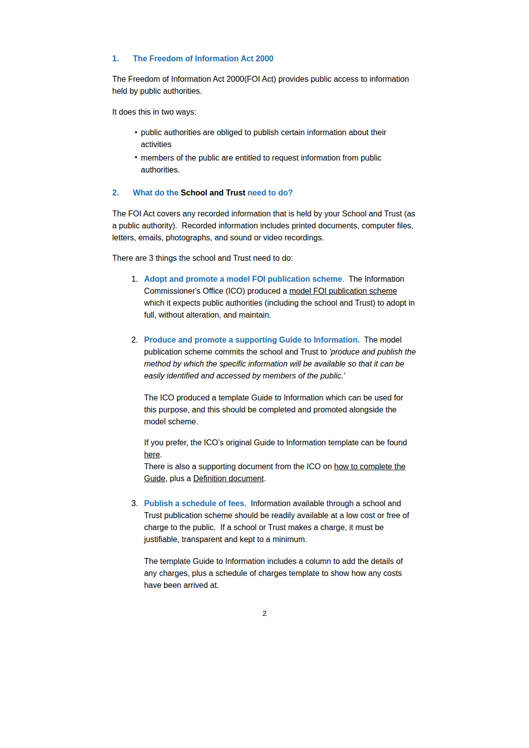1. The Freedom of Information Act 2000
The Freedom of Information Act 2000(FOI Act) provides public access to information held by public authorities.
It does this in two ways:
public authorities are obliged to publish certain information about their activities
members of the public are entitled to request information from public authorities.
2. What do the School and Trust need to do?
The FOI Act covers any recorded information that is held by your School and Trust (as a public authority). Recorded information includes printed documents, computer files, letters, emails, photographs, and sound or video recordings.
There are 3 things the school and Trust need to do:
Adopt and promote a model FOI publication scheme. The Information Commissioner's Office (ICO) produced a model FOI publication scheme which it expects public authorities (including the school and Trust) to adopt in full, without alteration, and maintain.
Produce and promote a supporting Guide to Information. The model publication scheme commits the school and Trust to 'produce and publish the method by which the specific information will be available so that it can be easily identified and accessed by members of the public.'
The ICO produced a template Guide to Information which can be used for this purpose, and this should be completed and promoted alongside the model scheme.
If you prefer, the ICO’s original Guide to Information template can be found here.
There is also a supporting document from the ICO on how to complete the Guide, plus a Definition document.
Publish a schedule of fees. Information available through a school and Trust publication scheme should be readily available at a low cost or free of charge to the public. If a school or Trust makes a charge, it must be justifiable, transparent and kept to a minimum.
The template Guide to Information includes a column to add the details of any charges, plus a schedule of charges template to show how any costs have been arrived at.
2